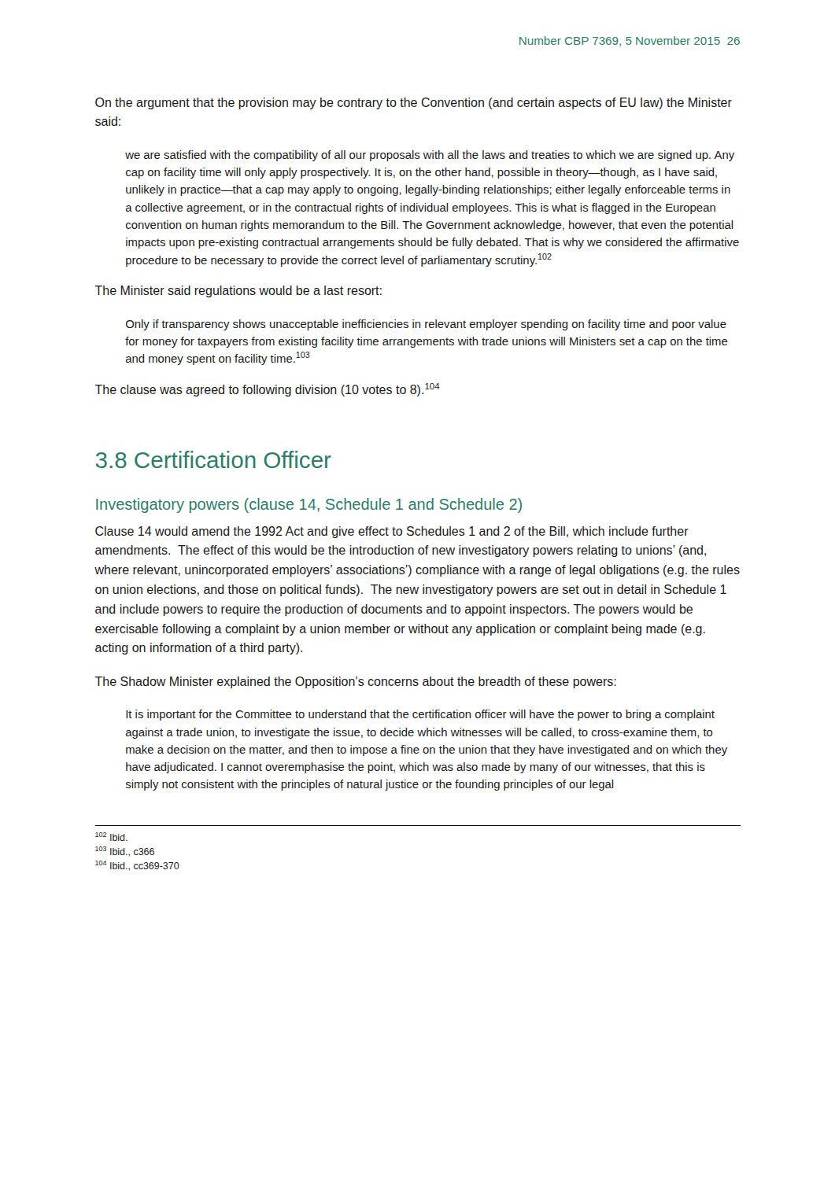Number CBP 7369, 5 November 2015 26
On the argument that the provision may be contrary to the Convention (and certain aspects of EU law) the Minister said:
we are satisfied with the compatibility of all our proposals with all the laws and treaties to which we are signed up. Any cap on facility time will only apply prospectively. It is, on the other hand, possible in theory—though, as I have said, unlikely in practice—that a cap may apply to ongoing, legally-binding relationships; either legally enforceable terms in a collective agreement, or in the contractual rights of individual employees. This is what is flagged in the European convention on human rights memorandum to the Bill. The Government acknowledge, however, that even the potential impacts upon pre-existing contractual arrangements should be fully debated. That is why we considered the affirmative procedure to be necessary to provide the correct level of parliamentary scrutiny.102
The Minister said regulations would be a last resort:
Only if transparency shows unacceptable inefficiencies in relevant employer spending on facility time and poor value for money for taxpayers from existing facility time arrangements with trade unions will Ministers set a cap on the time and money spent on facility time.103
The clause was agreed to following division (10 votes to 8).104
3.8 Certification Officer
Investigatory powers (clause 14, Schedule 1 and Schedule 2)
Clause 14 would amend the 1992 Act and give effect to Schedules 1 and 2 of the Bill, which include further amendments. The effect of this would be the introduction of new investigatory powers relating to unions’ (and, where relevant, unincorporated employers’ associations’) compliance with a range of legal obligations (e.g. the rules on union elections, and those on political funds). The new investigatory powers are set out in detail in Schedule 1 and include powers to require the production of documents and to appoint inspectors. The powers would be exercisable following a complaint by a union member or without any application or complaint being made (e.g. acting on information of a third party).
The Shadow Minister explained the Opposition’s concerns about the breadth of these powers:
It is important for the Committee to understand that the certification officer will have the power to bring a complaint against a trade union, to investigate the issue, to decide which witnesses will be called, to cross-examine them, to make a decision on the matter, and then to impose a fine on the union that they have investigated and on which they have adjudicated. I cannot overemphasise the point, which was also made by many of our witnesses, that this is simply not consistent with the principles of natural justice or the founding principles of our legal
102 Ibid.
103 Ibid., c366
104 Ibid., cc369-370